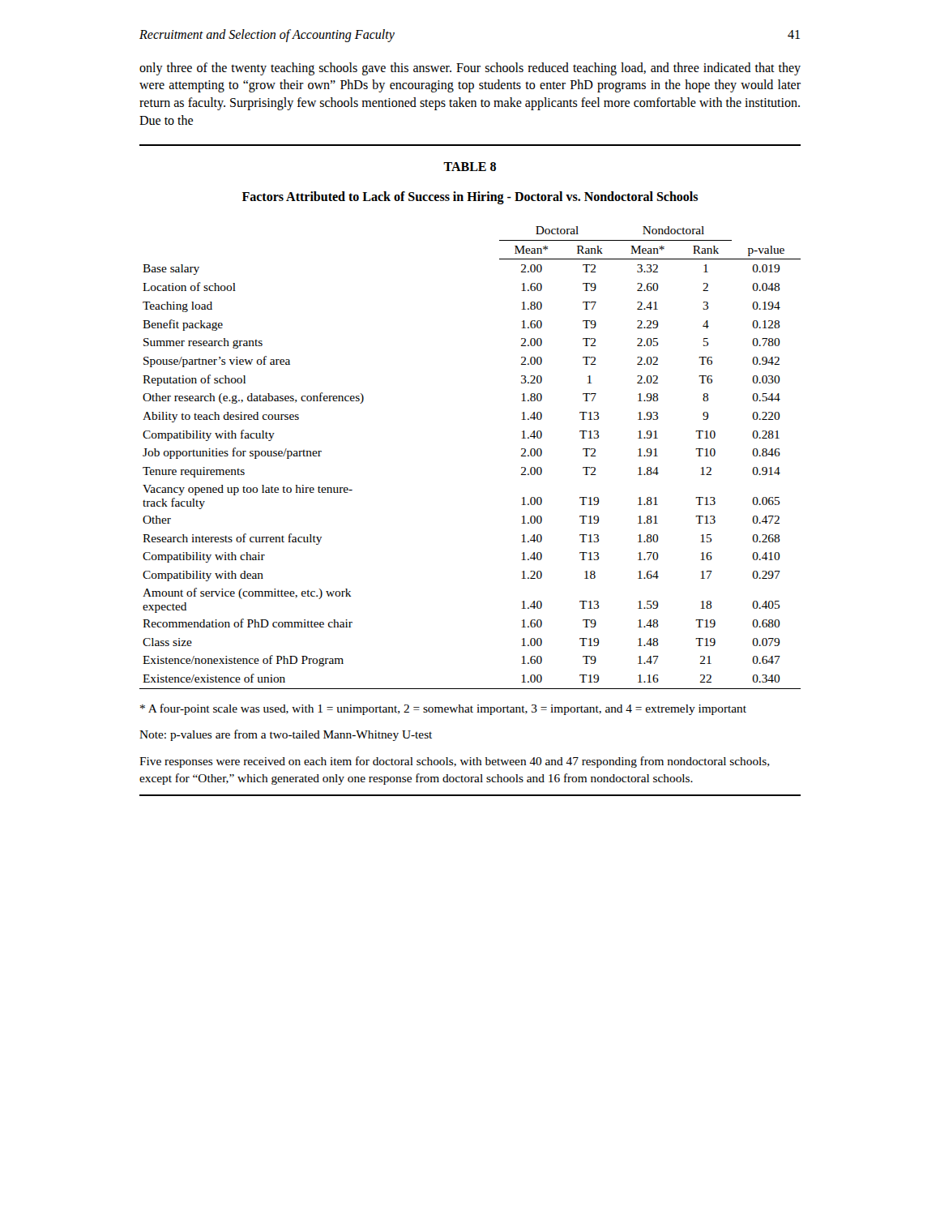Recruitment and Selection of Accounting Faculty 41
only three of the twenty teaching schools gave this answer. Four schools reduced teaching load, and three indicated that they were attempting to “grow their own” PhDs by encouraging top students to enter PhD programs in the hope they would later return as faculty. Surprisingly few schools mentioned steps taken to make applicants feel more comfortable with the institution. Due to the
TABLE 8
Factors Attributed to Lack of Success in Hiring - Doctoral vs. Nondoctoral Schools
| | Doctoral | Nondoctoral | |
| --- | --- | --- | --- |
| | Mean* | Rank | Mean* | Rank | p-value |
| Base salary | 2.00 | T2 | 3.32 | 1 | 0.019 |
| Location of school | 1.60 | T9 | 2.60 | 2 | 0.048 |
| Teaching load | 1.80 | T7 | 2.41 | 3 | 0.194 |
| Benefit package | 1.60 | T9 | 2.29 | 4 | 0.128 |
| Summer research grants | 2.00 | T2 | 2.05 | 5 | 0.780 |
| Spouse/partner’s view of area | 2.00 | T2 | 2.02 | T6 | 0.942 |
| Reputation of school | 3.20 | 1 | 2.02 | T6 | 0.030 |
| Other research (e.g., databases, conferences) | 1.80 | T7 | 1.98 | 8 | 0.544 |
| Ability to teach desired courses | 1.40 | T13 | 1.93 | 9 | 0.220 |
| Compatibility with faculty | 1.40 | T13 | 1.91 | T10 | 0.281 |
| Job opportunities for spouse/partner | 2.00 | T2 | 1.91 | T10 | 0.846 |
| Tenure requirements | 2.00 | T2 | 1.84 | 12 | 0.914 |
| Vacancy opened up too late to hire tenure- track faculty | 1.00 | T19 | 1.81 | T13 | 0.065 |
| Other | 1.00 | T19 | 1.81 | T13 | 0.472 |
| Research interests of current faculty | 1.40 | T13 | 1.80 | 15 | 0.268 |
| Compatibility with chair | 1.40 | T13 | 1.70 | 16 | 0.410 |
| Compatibility with dean | 1.20 | 18 | 1.64 | 17 | 0.297 |
| Amount of service (committee, etc.) work expected | 1.40 | T13 | 1.59 | 18 | 0.405 |
| Recommendation of PhD committee chair | 1.60 | T9 | 1.48 | T19 | 0.680 |
| Class size | 1.00 | T19 | 1.48 | T19 | 0.079 |
| Existence/nonexistence of PhD Program | 1.60 | T9 | 1.47 | 21 | 0.647 |
| Existence/existence of union | 1.00 | T19 | 1.16 | 22 | 0.340 |
* A four-point scale was used, with 1 = unimportant, 2 = somewhat important, 3 = important, and 4 = extremely important
Note: p-values are from a two-tailed Mann-Whitney U-test
Five responses were received on each item for doctoral schools, with between 40 and 47 responding from nondoctoral schools, except for “Other,” which generated only one response from doctoral schools and 16 from nondoctoral schools.